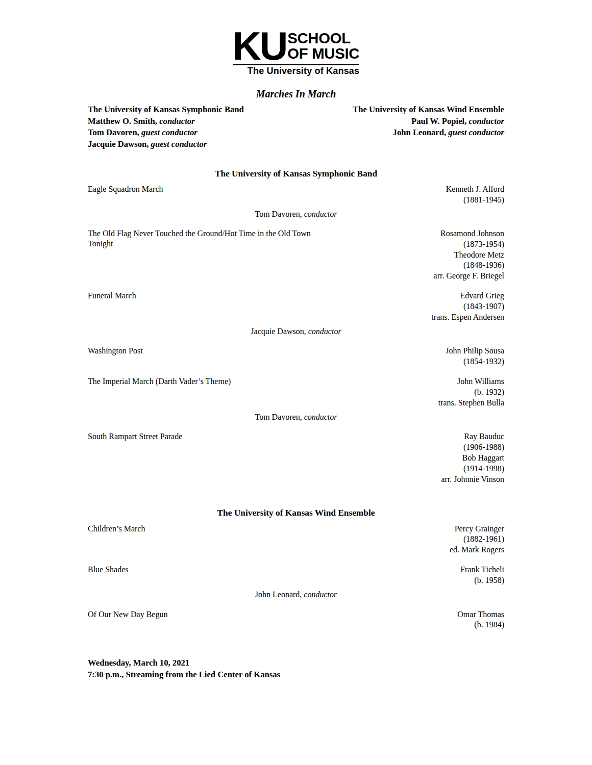KU School
of Music
The University of Kansas
Marches In March
| The University of Kansas Symphonic Band | The University of Kansas Wind Ensemble |
| Matthew O. Smith, conductor | Paul W. Popiel, conductor |
| Tom Davoren, guest conductor | John Leonard, guest conductor |
| Jacquie Dawson, guest conductor | |
The University of Kansas Symphonic Band
| Eagle Squadron March | Kenneth J. Alford (1881-1945) |
| Tom Davoren, conductor |
| The Old Flag Never Touched the Ground/Hot Time in the Old Town Tonight | Rosamond Johnson (1873-1954) Theodore Metz (1848-1936) arr. George F. Briegel |
| Funeral March | Edvard Grieg (1843-1907) trans. Espen Andersen |
| Jacquie Dawson, conductor |
| Washington Post | John Philip Sousa (1854-1932) |
| The Imperial March (Darth Vader’s Theme) | John Williams (b. 1932) trans. Stephen Bulla |
| Tom Davoren, conductor |
| South Rampart Street Parade | Ray Bauduc (1906-1988) Bob Haggart (1914-1998) arr. Johnnie Vinson |
The University of Kansas Wind Ensemble
| Children’s March | Percy Grainger (1882-1961) ed. Mark Rogers |
| Blue Shades | Frank Ticheli (b. 1958) |
| John Leonard, conductor |
| Of Our New Day Begun | Omar Thomas (b. 1984) |
Wednesday, March 10, 2021
7:30 p.m., Streaming from the Lied Center of Kansas